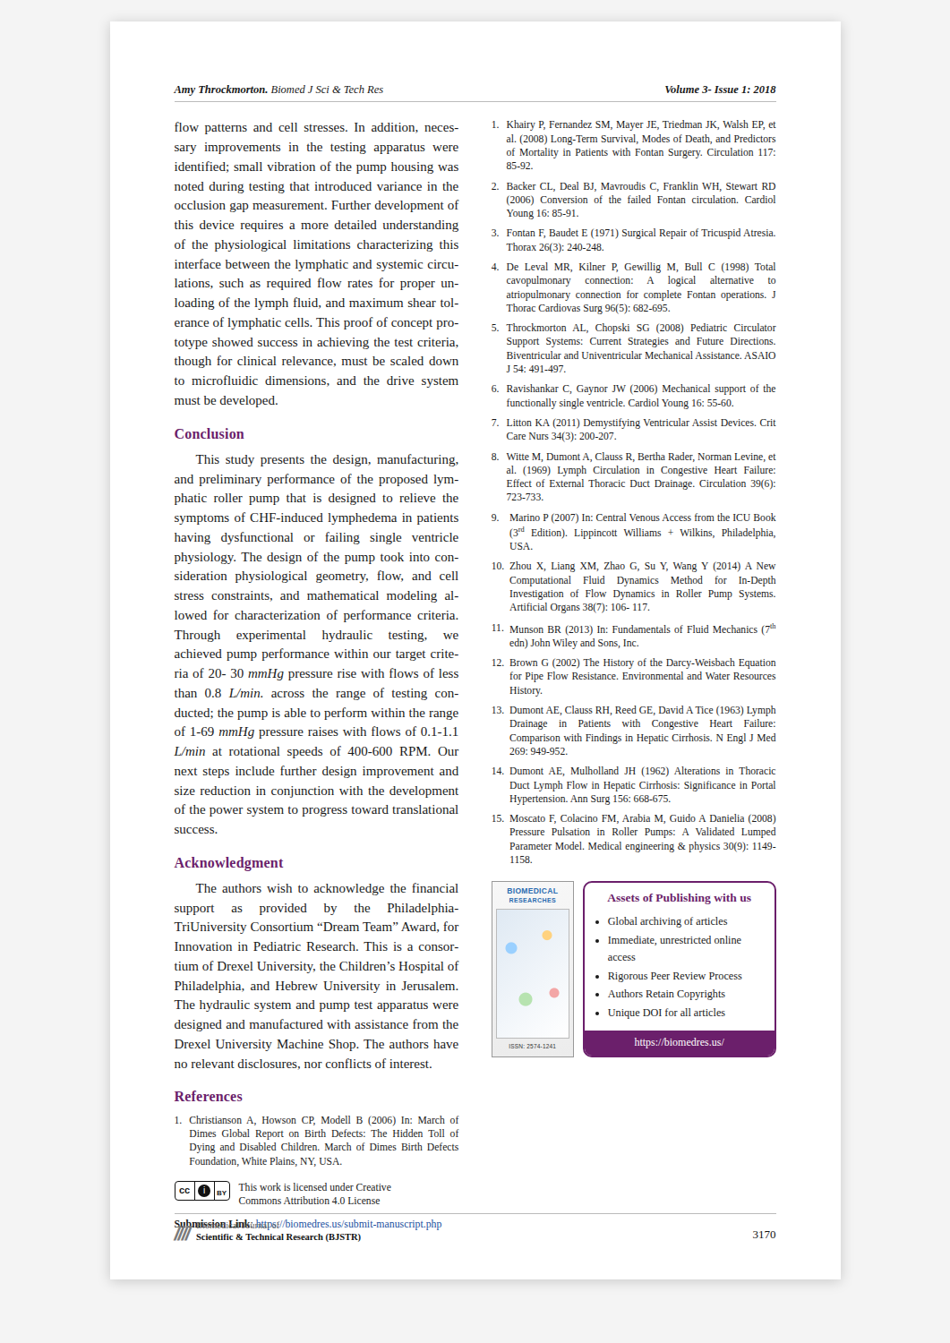Amy Throckmorton. Biomed J Sci & Tech Res
Volume 3- Issue 1: 2018
flow patterns and cell stresses. In addition, necessary improvements in the testing apparatus were identified; small vibration of the pump housing was noted during testing that introduced variance in the occlusion gap measurement. Further development of this device requires a more detailed understanding of the physiological limitations characterizing this interface between the lymphatic and systemic circulations, such as required flow rates for proper unloading of the lymph fluid, and maximum shear tolerance of lymphatic cells. This proof of concept prototype showed success in achieving the test criteria, though for clinical relevance, must be scaled down to microfluidic dimensions, and the drive system must be developed.
Conclusion
This study presents the design, manufacturing, and preliminary performance of the proposed lymphatic roller pump that is designed to relieve the symptoms of CHF-induced lymphedema in patients having dysfunctional or failing single ventricle physiology. The design of the pump took into consideration physiological geometry, flow, and cell stress constraints, and mathematical modeling allowed for characterization of performance criteria. Through experimental hydraulic testing, we achieved pump performance within our target criteria of 20- 30 mmHg pressure rise with flows of less than 0.8 L/min. across the range of testing conducted; the pump is able to perform within the range of 1-69 mmHg pressure raises with flows of 0.1-1.1 L/min at rotational speeds of 400-600 RPM. Our next steps include further design improvement and size reduction in conjunction with the development of the power system to progress toward translational success.
Acknowledgment
The authors wish to acknowledge the financial support as provided by the Philadelphia-TriUniversity Consortium “Dream Team” Award, for Innovation in Pediatric Research. This is a consortium of Drexel University, the Children’s Hospital of Philadelphia, and Hebrew University in Jerusalem. The hydraulic system and pump test apparatus were designed and manufactured with assistance from the Drexel University Machine Shop. The authors have no relevant disclosures, nor conflicts of interest.
References
Christianson A, Howson CP, Modell B (2006) In: March of Dimes Global Report on Birth Defects: The Hidden Toll of Dying and Disabled Children. March of Dimes Birth Defects Foundation, White Plains, NY, USA.
cc
i
BY
This work is licensed under Creative
Commons Attribution 4.0 License
Submission Link: https://biomedres.us/submit-manuscript.php
Khairy P, Fernandez SM, Mayer JE, Triedman JK, Walsh EP, et al. (2008) Long-Term Survival, Modes of Death, and Predictors of Mortality in Patients with Fontan Surgery. Circulation 117: 85-92.
Backer CL, Deal BJ, Mavroudis C, Franklin WH, Stewart RD (2006) Conversion of the failed Fontan circulation. Cardiol Young 16: 85-91.
Fontan F, Baudet E (1971) Surgical Repair of Tricuspid Atresia. Thorax 26(3): 240-248.
De Leval MR, Kilner P, Gewillig M, Bull C (1998) Total cavopulmonary connection: A logical alternative to atriopulmonary connection for complete Fontan operations. J Thorac Cardiovas Surg 96(5): 682-695.
Throckmorton AL, Chopski SG (2008) Pediatric Circulator Support Systems: Current Strategies and Future Directions. Biventricular and Univentricular Mechanical Assistance. ASAIO J 54: 491-497.
Ravishankar C, Gaynor JW (2006) Mechanical support of the functionally single ventricle. Cardiol Young 16: 55-60.
Litton KA (2011) Demystifying Ventricular Assist Devices. Crit Care Nurs 34(3): 200-207.
Witte M, Dumont A, Clauss R, Bertha Rader, Norman Levine, et al. (1969) Lymph Circulation in Congestive Heart Failure: Effect of External Thoracic Duct Drainage. Circulation 39(6): 723-733.
Marino P (2007) In: Central Venous Access from the ICU Book (3rd Edition). Lippincott Williams + Wilkins, Philadelphia, USA.
Zhou X, Liang XM, Zhao G, Su Y, Wang Y (2014) A New Computational Fluid Dynamics Method for In-Depth Investigation of Flow Dynamics in Roller Pump Systems. Artificial Organs 38(7): 106- 117.
Munson BR (2013) In: Fundamentals of Fluid Mechanics (7th edn) John Wiley and Sons, Inc.
Brown G (2002) The History of the Darcy-Weisbach Equation for Pipe Flow Resistance. Environmental and Water Resources History.
Dumont AE, Clauss RH, Reed GE, David A Tice (1963) Lymph Drainage in Patients with Congestive Heart Failure: Comparison with Findings in Hepatic Cirrhosis. N Engl J Med 269: 949-952.
Dumont AE, Mulholland JH (1962) Alterations in Thoracic Duct Lymph Flow in Hepatic Cirrhosis: Significance in Portal Hypertension. Ann Surg 156: 668-675.
Moscato F, Colacino FM, Arabia M, Guido A Danielia (2008) Pressure Pulsation in Roller Pumps: A Validated Lumped Parameter Model. Medical engineering & physics 30(9): 1149-1158.
BIOMEDICAL
RESEARCHES
ISSN: 2574-1241
Assets of Publishing with us
Global archiving of articles
Immediate, unrestricted online access
Rigorous Peer Review Process
Authors Retain Copyrights
Unique DOI for all articles
https://biomedres.us/
////
Biomedical Journal of
Scientific & Technical Research (BJSTR)
3170